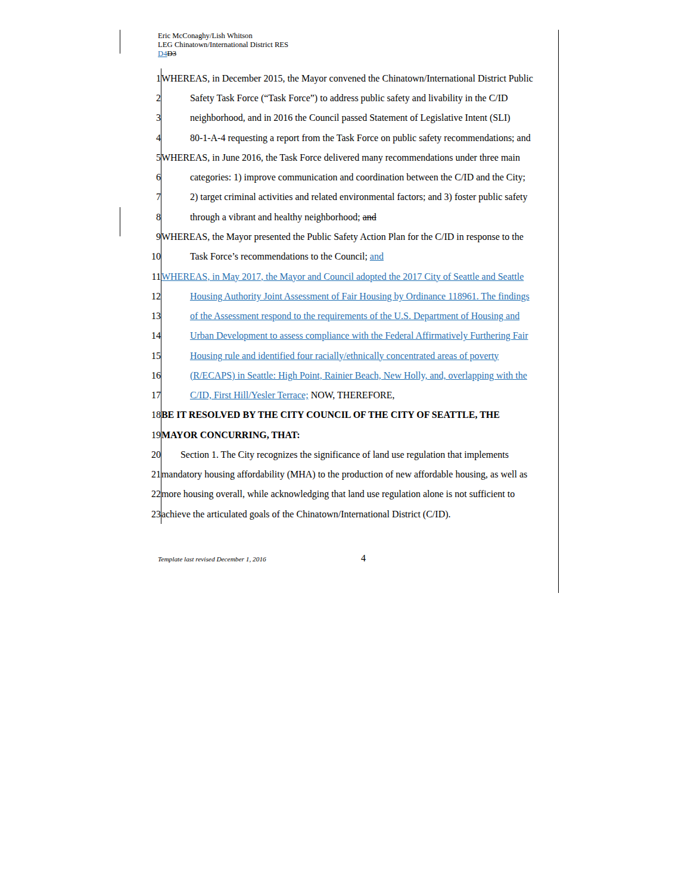Eric McConaghy/Lish Whitson
LEG Chinatown/International District RES
D4 D3
| 1 | WHEREAS, in December 2015, the Mayor convened the Chinatown/International District Public |
| 2 | Safety Task Force (“Task Force”) to address public safety and livability in the C/ID |
| 3 | neighborhood, and in 2016 the Council passed Statement of Legislative Intent (SLI) |
| 4 | 80-1-A-4 requesting a report from the Task Force on public safety recommendations; and |
| 5 | WHEREAS, in June 2016, the Task Force delivered many recommendations under three main |
| 6 | categories: 1) improve communication and coordination between the C/ID and the City; |
| 7 | 2) target criminal activities and related environmental factors; and 3) foster public safety |
| 8 | through a vibrant and healthy neighborhood; and |
| 9 | WHEREAS, the Mayor presented the Public Safety Action Plan for the C/ID in response to the |
| 10 | Task Force’s recommendations to the Council; and |
| 11 | WHEREAS, in May 2017, the Mayor and Council adopted the 2017 City of Seattle and Seattle |
| 12 | Housing Authority Joint Assessment of Fair Housing by Ordinance 118961. The findings |
| 13 | of the Assessment respond to the requirements of the U.S. Department of Housing and |
| 14 | Urban Development to assess compliance with the Federal Affirmatively Furthering Fair |
| 15 | Housing rule and identified four racially/ethnically concentrated areas of poverty |
| 16 | (R/ECAPS) in Seattle: High Point, Rainier Beach, New Holly, and, overlapping with the |
| 17 | C/ID, First Hill/Yesler Terrace; NOW, THEREFORE, |
| 18 | BE IT RESOLVED BY THE CITY COUNCIL OF THE CITY OF SEATTLE, THE |
| 19 | MAYOR CONCURRING, THAT: |
| 20 | Section 1. The City recognizes the significance of land use regulation that implements |
| 21 | mandatory housing affordability (MHA) to the production of new affordable housing, as well as |
| 22 | more housing overall, while acknowledging that land use regulation alone is not sufficient to |
| 23 | achieve the articulated goals of the Chinatown/International District (C/ID). |
Template last revised December 1, 2016 4